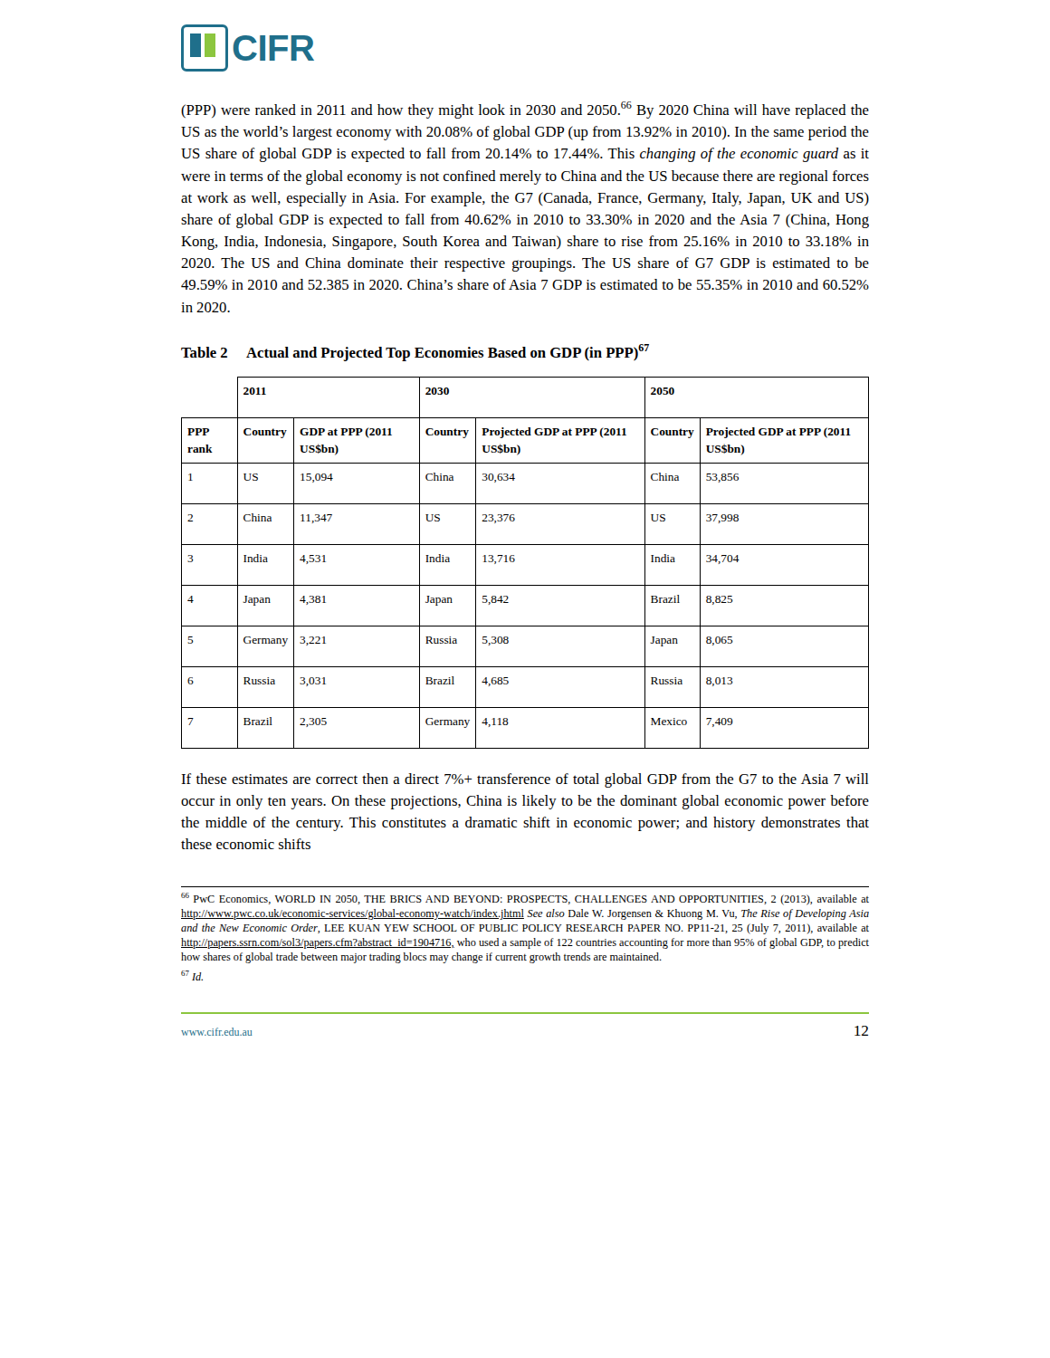CIFR
(PPP) were ranked in 2011 and how they might look in 2030 and 2050.66 By 2020 China will have replaced the US as the world’s largest economy with 20.08% of global GDP (up from 13.92% in 2010). In the same period the US share of global GDP is expected to fall from 20.14% to 17.44%. This changing of the economic guard as it were in terms of the global economy is not confined merely to China and the US because there are regional forces at work as well, especially in Asia. For example, the G7 (Canada, France, Germany, Italy, Japan, UK and US) share of global GDP is expected to fall from 40.62% in 2010 to 33.30% in 2020 and the Asia 7 (China, Hong Kong, India, Indonesia, Singapore, South Korea and Taiwan) share to rise from 25.16% in 2010 to 33.18% in 2020. The US and China dominate their respective groupings. The US share of G7 GDP is estimated to be 49.59% in 2010 and 52.385 in 2020. China’s share of Asia 7 GDP is estimated to be 55.35% in 2010 and 60.52% in 2020.
Table 2 Actual and Projected Top Economies Based on GDP (in PPP)67
| | 2011 | 2030 | 2050 |
| PPP rank | Country | GDP at PPP (2011 US$bn) | Country | Projected GDP at PPP (2011 US$bn) | Country | Projected GDP at PPP (2011 US$bn) |
| 1 | US | 15,094 | China | 30,634 | China | 53,856 |
| 2 | China | 11,347 | US | 23,376 | US | 37,998 |
| 3 | India | 4,531 | India | 13,716 | India | 34,704 |
| 4 | Japan | 4,381 | Japan | 5,842 | Brazil | 8,825 |
| 5 | Germany | 3,221 | Russia | 5,308 | Japan | 8,065 |
| 6 | Russia | 3,031 | Brazil | 4,685 | Russia | 8,013 |
| 7 | Brazil | 2,305 | Germany | 4,118 | Mexico | 7,409 |
If these estimates are correct then a direct 7%+ transference of total global GDP from the G7 to the Asia 7 will occur in only ten years. On these projections, China is likely to be the dominant global economic power before the middle of the century. This constitutes a dramatic shift in economic power; and history demonstrates that these economic shifts
66 PwC Economics, WORLD IN 2050, THE BRICS AND BEYOND: PROSPECTS, CHALLENGES AND OPPORTUNITIES, 2 (2013), available at http://www.pwc.co.uk/economic-services/global-economy-watch/index.jhtml See also Dale W. Jorgensen & Khuong M. Vu, The Rise of Developing Asia and the New Economic Order, LEE KUAN YEW SCHOOL OF PUBLIC POLICY RESEARCH PAPER NO. PP11-21, 25 (July 7, 2011), available at http://papers.ssrn.com/sol3/papers.cfm?abstract_id=1904716, who used a sample of 122 countries accounting for more than 95% of global GDP, to predict how shares of global trade between major trading blocs may change if current growth trends are maintained.
67 Id.
www.cifr.edu.au 12